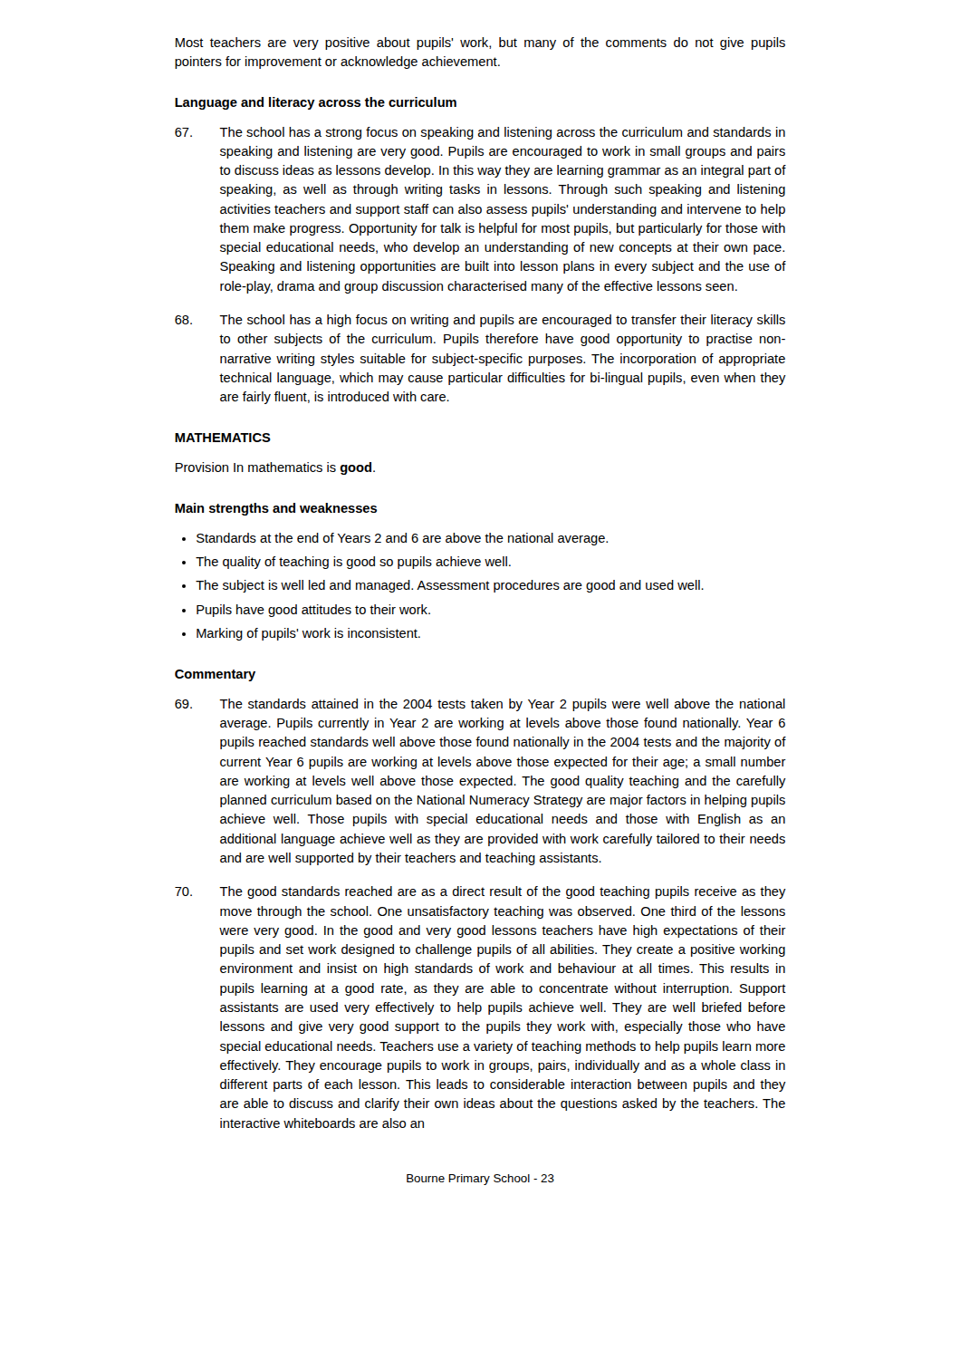Most teachers are very positive about pupils' work, but many of the comments do not give pupils pointers for improvement or acknowledge achievement.
Language and literacy across the curriculum
67.
The school has a strong focus on speaking and listening across the curriculum and standards in speaking and listening are very good. Pupils are encouraged to work in small groups and pairs to discuss ideas as lessons develop. In this way they are learning grammar as an integral part of speaking, as well as through writing tasks in lessons. Through such speaking and listening activities teachers and support staff can also assess pupils' understanding and intervene to help them make progress. Opportunity for talk is helpful for most pupils, but particularly for those with special educational needs, who develop an understanding of new concepts at their own pace. Speaking and listening opportunities are built into lesson plans in every subject and the use of role-play, drama and group discussion characterised many of the effective lessons seen.
68.
The school has a high focus on writing and pupils are encouraged to transfer their literacy skills to other subjects of the curriculum. Pupils therefore have good opportunity to practise non-narrative writing styles suitable for subject-specific purposes. The incorporation of appropriate technical language, which may cause particular difficulties for bi-lingual pupils, even when they are fairly fluent, is introduced with care.
MATHEMATICS
Provision In mathematics is good.
Main strengths and weaknesses
Standards at the end of Years 2 and 6 are above the national average.
The quality of teaching is good so pupils achieve well.
The subject is well led and managed. Assessment procedures are good and used well.
Pupils have good attitudes to their work.
Marking of pupils' work is inconsistent.
Commentary
69.
The standards attained in the 2004 tests taken by Year 2 pupils were well above the national average. Pupils currently in Year 2 are working at levels above those found nationally. Year 6 pupils reached standards well above those found nationally in the 2004 tests and the majority of current Year 6 pupils are working at levels above those expected for their age; a small number are working at levels well above those expected. The good quality teaching and the carefully planned curriculum based on the National Numeracy Strategy are major factors in helping pupils achieve well. Those pupils with special educational needs and those with English as an additional language achieve well as they are provided with work carefully tailored to their needs and are well supported by their teachers and teaching assistants.
70.
The good standards reached are as a direct result of the good teaching pupils receive as they move through the school. One unsatisfactory teaching was observed. One third of the lessons were very good. In the good and very good lessons teachers have high expectations of their pupils and set work designed to challenge pupils of all abilities. They create a positive working environment and insist on high standards of work and behaviour at all times. This results in pupils learning at a good rate, as they are able to concentrate without interruption. Support assistants are used very effectively to help pupils achieve well. They are well briefed before lessons and give very good support to the pupils they work with, especially those who have special educational needs. Teachers use a variety of teaching methods to help pupils learn more effectively. They encourage pupils to work in groups, pairs, individually and as a whole class in different parts of each lesson. This leads to considerable interaction between pupils and they are able to discuss and clarify their own ideas about the questions asked by the teachers. The interactive whiteboards are also an
Bourne Primary School - 23